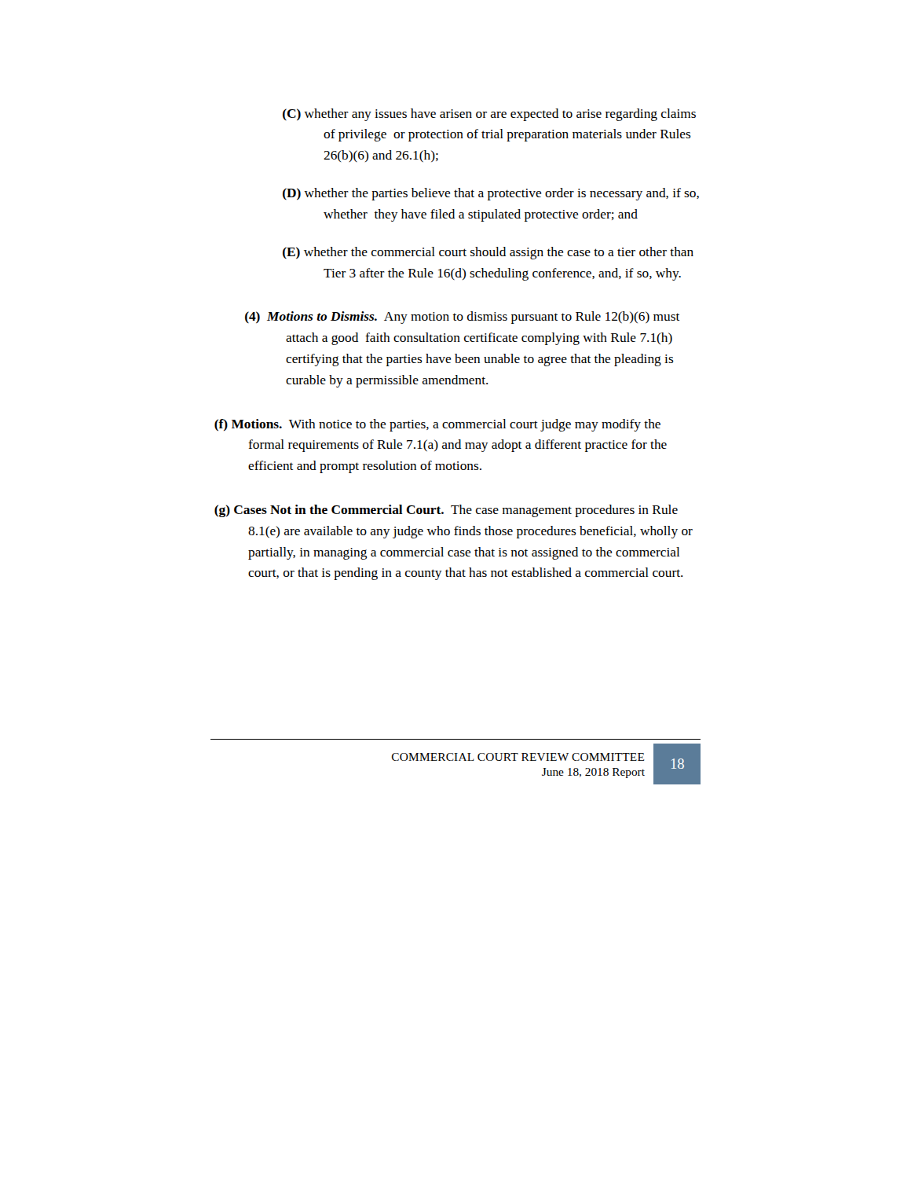(C) whether any issues have arisen or are expected to arise regarding claims of privilege or protection of trial preparation materials under Rules 26(b)(6) and 26.1(h);
(D) whether the parties believe that a protective order is necessary and, if so, whether they have filed a stipulated protective order; and
(E) whether the commercial court should assign the case to a tier other than Tier 3 after the Rule 16(d) scheduling conference, and, if so, why.
(4) Motions to Dismiss. Any motion to dismiss pursuant to Rule 12(b)(6) must attach a good faith consultation certificate complying with Rule 7.1(h) certifying that the parties have been unable to agree that the pleading is curable by a permissible amendment.
(f) Motions. With notice to the parties, a commercial court judge may modify the formal requirements of Rule 7.1(a) and may adopt a different practice for the efficient and prompt resolution of motions.
(g) Cases Not in the Commercial Court. The case management procedures in Rule 8.1(e) are available to any judge who finds those procedures beneficial, wholly or partially, in managing a commercial case that is not assigned to the commercial court, or that is pending in a county that has not established a commercial court.
COMMERCIAL COURT REVIEW COMMITTEE
June 18, 2018 Report
18